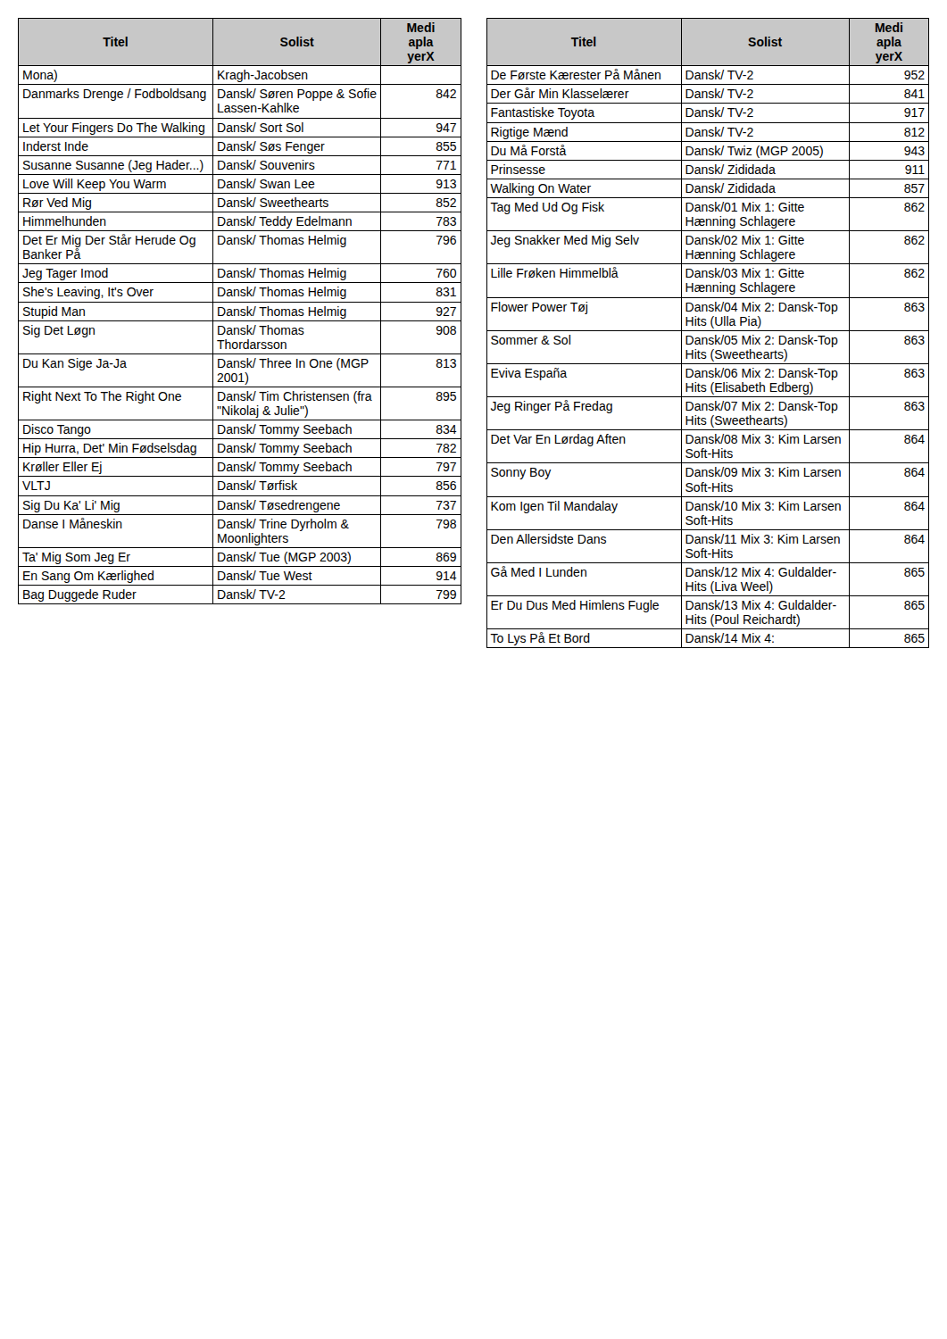| Titel | Solist | Medi apla yerX |
| --- | --- | --- |
| Mona) | Kragh-Jacobsen | |
| Danmarks Drenge / Fodboldsang | Dansk/ Søren Poppe & Sofie Lassen-Kahlke | 842 |
| Let Your Fingers Do The Walking | Dansk/ Sort Sol | 947 |
| Inderst Inde | Dansk/ Søs Fenger | 855 |
| Susanne Susanne (Jeg Hader...) | Dansk/ Souvenirs | 771 |
| Love Will Keep You Warm | Dansk/ Swan Lee | 913 |
| Rør Ved Mig | Dansk/ Sweethearts | 852 |
| Himmelhunden | Dansk/ Teddy Edelmann | 783 |
| Det Er Mig Der Står Herude Og Banker På | Dansk/ Thomas Helmig | 796 |
| Jeg Tager Imod | Dansk/ Thomas Helmig | 760 |
| She's Leaving, It's Over | Dansk/ Thomas Helmig | 831 |
| Stupid Man | Dansk/ Thomas Helmig | 927 |
| Sig Det Løgn | Dansk/ Thomas Thordarsson | 908 |
| Du Kan Sige Ja-Ja | Dansk/ Three In One (MGP 2001) | 813 |
| Right Next To The Right One | Dansk/ Tim Christensen (fra "Nikolaj & Julie") | 895 |
| Disco Tango | Dansk/ Tommy Seebach | 834 |
| Hip Hurra, Det' Min Fødselsdag | Dansk/ Tommy Seebach | 782 |
| Krøller Eller Ej | Dansk/ Tommy Seebach | 797 |
| VLTJ | Dansk/ Tørfisk | 856 |
| Sig Du Ka' Li' Mig | Dansk/ Tøsedrengene | 737 |
| Danse I Måneskin | Dansk/ Trine Dyrholm & Moonlighters | 798 |
| Ta' Mig Som Jeg Er | Dansk/ Tue (MGP 2003) | 869 |
| En Sang Om Kærlighed | Dansk/ Tue West | 914 |
| Bag Duggede Ruder | Dansk/ TV-2 | 799 |
| Titel | Solist | Medi apla yerX |
| --- | --- | --- |
| De Første Kærester På Månen | Dansk/ TV-2 | 952 |
| Der Går Min Klasselærer | Dansk/ TV-2 | 841 |
| Fantastiske Toyota | Dansk/ TV-2 | 917 |
| Rigtige Mænd | Dansk/ TV-2 | 812 |
| Du Må Forstå | Dansk/ Twiz (MGP 2005) | 943 |
| Prinsesse | Dansk/ Zididada | 911 |
| Walking On Water | Dansk/ Zididada | 857 |
| Tag Med Ud Og Fisk | Dansk/01 Mix 1: Gitte Hænning Schlagere | 862 |
| Jeg Snakker Med Mig Selv | Dansk/02 Mix 1: Gitte Hænning Schlagere | 862 |
| Lille Frøken Himmelblå | Dansk/03 Mix 1: Gitte Hænning Schlagere | 862 |
| Flower Power Tøj | Dansk/04 Mix 2: Dansk-Top Hits (Ulla Pia) | 863 |
| Sommer & Sol | Dansk/05 Mix 2: Dansk-Top Hits (Sweethearts) | 863 |
| Eviva España | Dansk/06 Mix 2: Dansk-Top Hits (Elisabeth Edberg) | 863 |
| Jeg Ringer På Fredag | Dansk/07 Mix 2: Dansk-Top Hits (Sweethearts) | 863 |
| Det Var En Lørdag Aften | Dansk/08 Mix 3: Kim Larsen Soft-Hits | 864 |
| Sonny Boy | Dansk/09 Mix 3: Kim Larsen Soft-Hits | 864 |
| Kom Igen Til Mandalay | Dansk/10 Mix 3: Kim Larsen Soft-Hits | 864 |
| Den Allersidste Dans | Dansk/11 Mix 3: Kim Larsen Soft-Hits | 864 |
| Gå Med I Lunden | Dansk/12 Mix 4: Guldalder-Hits (Liva Weel) | 865 |
| Er Du Dus Med Himlens Fugle | Dansk/13 Mix 4: Guldalder-Hits (Poul Reichardt) | 865 |
| To Lys På Et Bord | Dansk/14 Mix 4: | 865 |